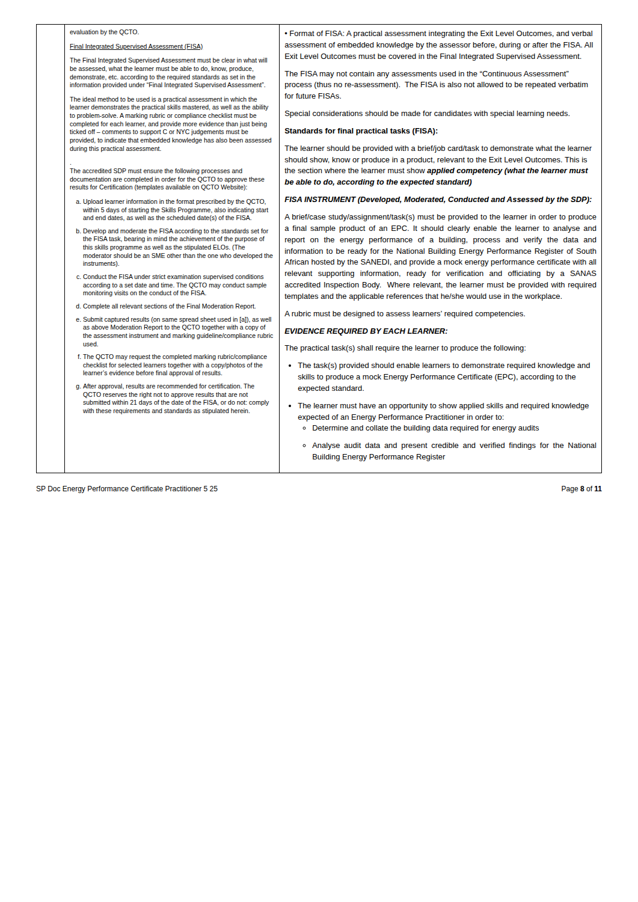| | evaluation by the QCTO. Final Integrated Supervised Assessment (FISA) The Final Integrated Supervised Assessment must be clear in what will be assessed, what the learner must be able to do, know, produce, demonstrate, etc. according to the required standards as set in the information provided under “Final Integrated Supervised Assessment”. The ideal method to be used is a practical assessment in which the learner demonstrates the practical skills mastered, as well as the ability to problem-solve. A marking rubric or compliance checklist must be completed for each learner, and provide more evidence than just being ticked off – comments to support C or NYC judgements must be provided, to indicate that embedded knowledge has also been assessed during this practical assessment. . The accredited SDP must ensure the following processes and documentation are completed in order for the QCTO to approve these results for Certification (templates available on QCTO Website): Upload learner information in the format prescribed by the QCTO, within 5 days of starting the Skills Programme, also indicating start and end dates, as well as the scheduled date(s) of the FISA. Develop and moderate the FISA according to the standards set for the FISA task, bearing in mind the achievement of the purpose of this skills programme as well as the stipulated ELOs. (The moderator should be an SME other than the one who developed the instruments). Conduct the FISA under strict examination supervised conditions according to a set date and time. The QCTO may conduct sample monitoring visits on the conduct of the FISA. Complete all relevant sections of the Final Moderation Report. Submit captured results (on same spread sheet used in [a]), as well as above Moderation Report to the QCTO together with a copy of the assessment instrument and marking guideline/compliance rubric used. The QCTO may request the completed marking rubric/compliance checklist for selected learners together with a copy/photos of the learner’s evidence before final approval of results. After approval, results are recommended for certification. The QCTO reserves the right not to approve results that are not submitted within 21 days of the date of the FISA, or do not: comply with these requirements and standards as stipulated herein. | • Format of FISA: A practical assessment integrating the Exit Level Outcomes, and verbal assessment of embedded knowledge by the assessor before, during or after the FISA. All Exit Level Outcomes must be covered in the Final Integrated Supervised Assessment. The FISA may not contain any assessments used in the “Continuous Assessment” process (thus no re-assessment). The FISA is also not allowed to be repeated verbatim for future FISAs. Special considerations should be made for candidates with special learning needs. Standards for final practical tasks (FISA): The learner should be provided with a brief/job card/task to demonstrate what the learner should show, know or produce in a product, relevant to the Exit Level Outcomes. This is the section where the learner must show applied competency (what the learner must be able to do, according to the expected standard) FISA INSTRUMENT (Developed, Moderated, Conducted and Assessed by the SDP): A brief/case study/assignment/task(s) must be provided to the learner in order to produce a final sample product of an EPC. It should clearly enable the learner to analyse and report on the energy performance of a building, process and verify the data and information to be ready for the National Building Energy Performance Register of South African hosted by the SANEDI, and provide a mock energy performance certificate with all relevant supporting information, ready for verification and officiating by a SANAS accredited Inspection Body. Where relevant, the learner must be provided with required templates and the applicable references that he/she would use in the workplace. A rubric must be designed to assess learners’ required competencies. EVIDENCE REQUIRED BY EACH LEARNER: The practical task(s) shall require the learner to produce the following: The task(s) provided should enable learners to demonstrate required knowledge and skills to produce a mock Energy Performance Certificate (EPC), according to the expected standard. The learner must have an opportunity to show applied skills and required knowledge expected of an Energy Performance Practitioner in order to: Determine and collate the building data required for energy audits Analyse audit data and present credible and verified findings for the National Building Energy Performance Register |
SP Doc Energy Performance Certificate Practitioner 5 25
Page 8 of 11